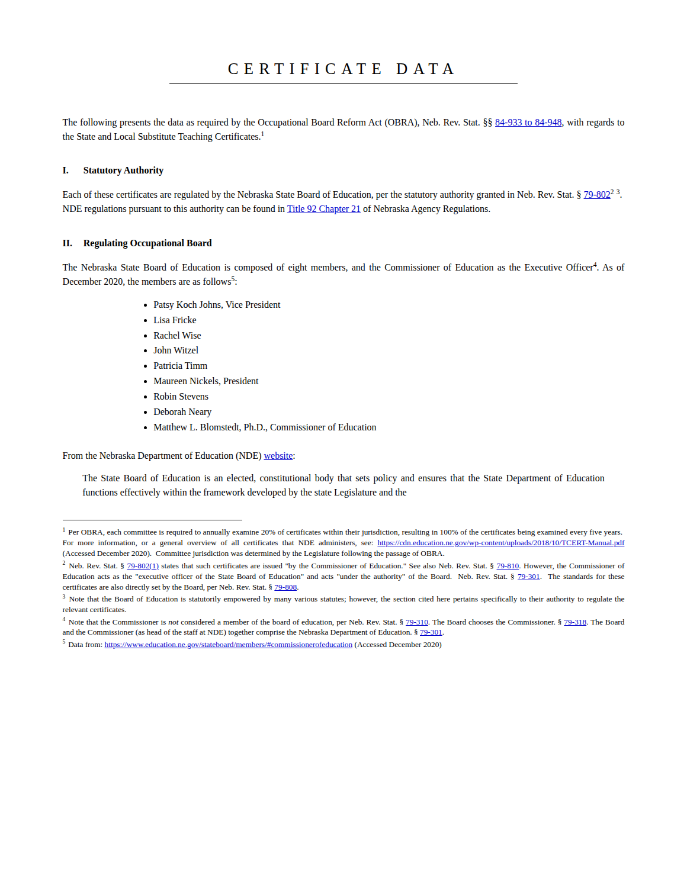CERTIFICATE DATA
The following presents the data as required by the Occupational Board Reform Act (OBRA), Neb. Rev. Stat. §§ 84-933 to 84-948, with regards to the State and Local Substitute Teaching Certificates.1
I. Statutory Authority
Each of these certificates are regulated by the Nebraska State Board of Education, per the statutory authority granted in Neb. Rev. Stat. § 79-8022 3. NDE regulations pursuant to this authority can be found in Title 92 Chapter 21 of Nebraska Agency Regulations.
II. Regulating Occupational Board
The Nebraska State Board of Education is composed of eight members, and the Commissioner of Education as the Executive Officer4. As of December 2020, the members are as follows5:
Patsy Koch Johns, Vice President
Lisa Fricke
Rachel Wise
John Witzel
Patricia Timm
Maureen Nickels, President
Robin Stevens
Deborah Neary
Matthew L. Blomstedt, Ph.D., Commissioner of Education
From the Nebraska Department of Education (NDE) website:
The State Board of Education is an elected, constitutional body that sets policy and ensures that the State Department of Education functions effectively within the framework developed by the state Legislature and the
1 Per OBRA, each committee is required to annually examine 20% of certificates within their jurisdiction, resulting in 100% of the certificates being examined every five years. For more information, or a general overview of all certificates that NDE administers, see: https://cdn.education.ne.gov/wp-content/uploads/2018/10/TCERT-Manual.pdf (Accessed December 2020). Committee jurisdiction was determined by the Legislature following the passage of OBRA.
2 Neb. Rev. Stat. § 79-802(1) states that such certificates are issued "by the Commissioner of Education." See also Neb. Rev. Stat. § 79-810. However, the Commissioner of Education acts as the "executive officer of the State Board of Education" and acts "under the authority" of the Board. Neb. Rev. Stat. § 79-301. The standards for these certificates are also directly set by the Board, per Neb. Rev. Stat. § 79-808.
3 Note that the Board of Education is statutorily empowered by many various statutes; however, the section cited here pertains specifically to their authority to regulate the relevant certificates.
4 Note that the Commissioner is not considered a member of the board of education, per Neb. Rev. Stat. § 79-310. The Board chooses the Commissioner. § 79-318. The Board and the Commissioner (as head of the staff at NDE) together comprise the Nebraska Department of Education. § 79-301.
5 Data from: https://www.education.ne.gov/stateboard/members/#commissionerofeducation (Accessed December 2020)